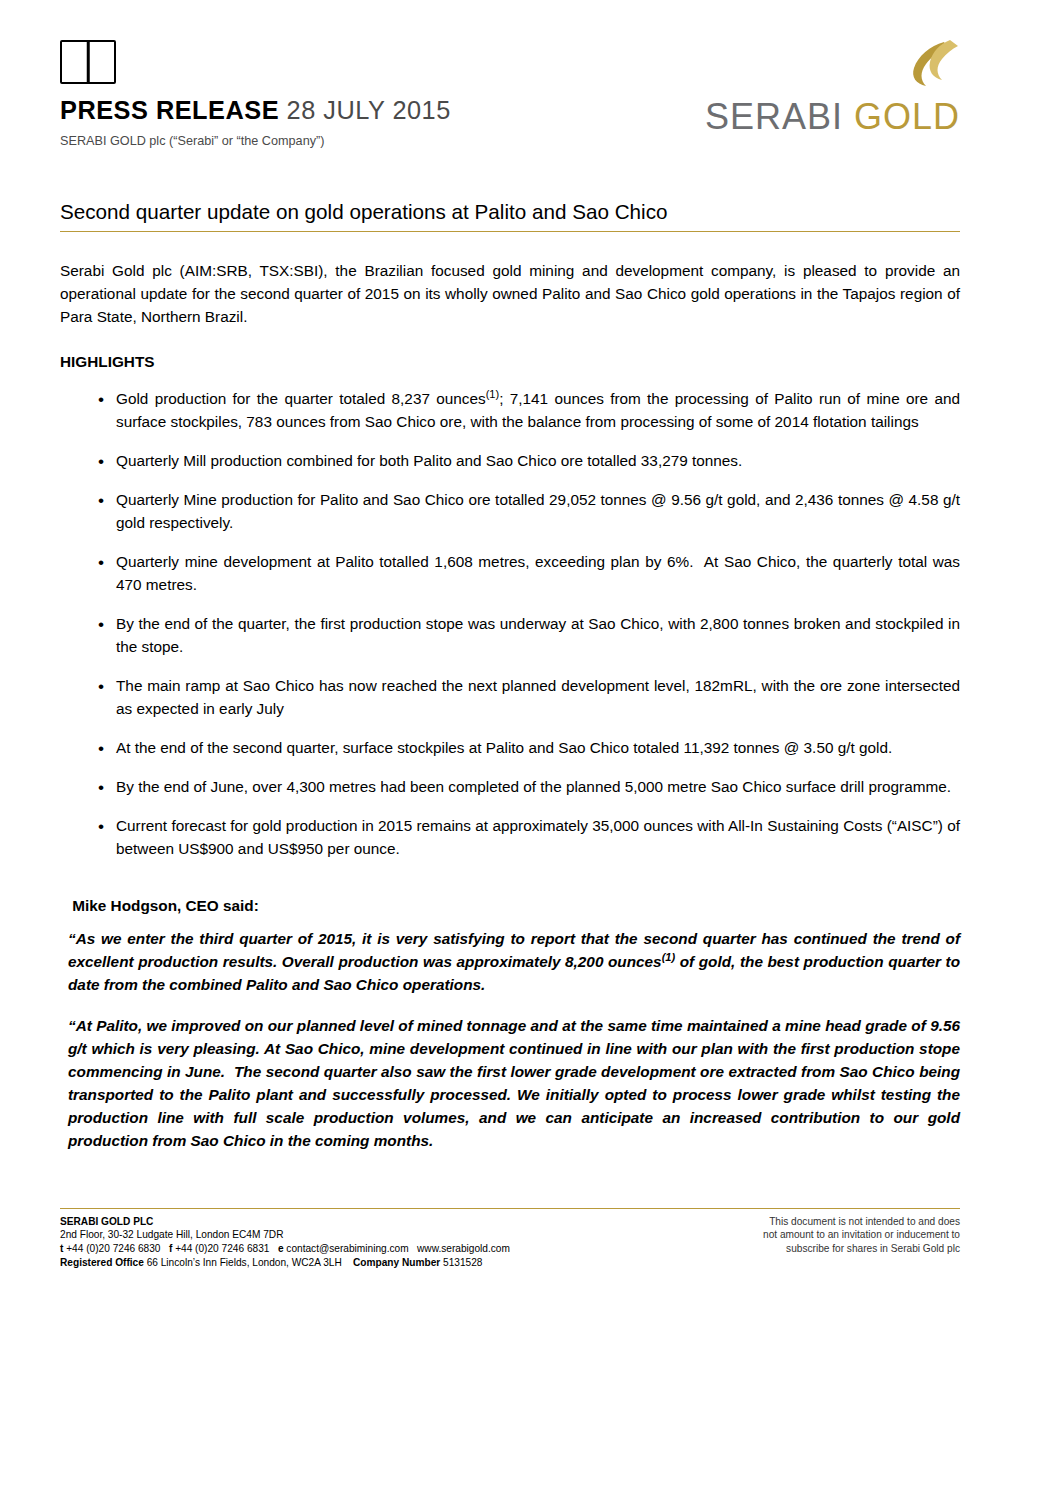PRESS RELEASE 28 JULY 2015
SERABI GOLD plc (“Serabi” or “the Company”)
SERABI GOLD
Second quarter update on gold operations at Palito and Sao Chico
Serabi Gold plc (AIM:SRB, TSX:SBI), the Brazilian focused gold mining and development company, is pleased to provide an operational update for the second quarter of 2015 on its wholly owned Palito and Sao Chico gold operations in the Tapajos region of Para State, Northern Brazil.
HIGHLIGHTS
Gold production for the quarter totaled 8,237 ounces(1); 7,141 ounces from the processing of Palito run of mine ore and surface stockpiles, 783 ounces from Sao Chico ore, with the balance from processing of some of 2014 flotation tailings
Quarterly Mill production combined for both Palito and Sao Chico ore totalled 33,279 tonnes.
Quarterly Mine production for Palito and Sao Chico ore totalled 29,052 tonnes @ 9.56 g/t gold, and 2,436 tonnes @ 4.58 g/t gold respectively.
Quarterly mine development at Palito totalled 1,608 metres, exceeding plan by 6%. At Sao Chico, the quarterly total was 470 metres.
By the end of the quarter, the first production stope was underway at Sao Chico, with 2,800 tonnes broken and stockpiled in the stope.
The main ramp at Sao Chico has now reached the next planned development level, 182mRL, with the ore zone intersected as expected in early July
At the end of the second quarter, surface stockpiles at Palito and Sao Chico totaled 11,392 tonnes @ 3.50 g/t gold.
By the end of June, over 4,300 metres had been completed of the planned 5,000 metre Sao Chico surface drill programme.
Current forecast for gold production in 2015 remains at approximately 35,000 ounces with All-In Sustaining Costs (“AISC”) of between US$900 and US$950 per ounce.
Mike Hodgson, CEO said:
“As we enter the third quarter of 2015, it is very satisfying to report that the second quarter has continued the trend of excellent production results. Overall production was approximately 8,200 ounces(1) of gold, the best production quarter to date from the combined Palito and Sao Chico operations.
“At Palito, we improved on our planned level of mined tonnage and at the same time maintained a mine head grade of 9.56 g/t which is very pleasing. At Sao Chico, mine development continued in line with our plan with the first production stope commencing in June. The second quarter also saw the first lower grade development ore extracted from Sao Chico being transported to the Palito plant and successfully processed. We initially opted to process lower grade whilst testing the production line with full scale production volumes, and we can anticipate an increased contribution to our gold production from Sao Chico in the coming months.
SERABI GOLD PLC
2nd Floor, 30-32 Ludgate Hill, London EC4M 7DR
t +44 (0)20 7246 6830 f +44 (0)20 7246 6831 e contact@serabimining.com www.serabigold.com
Registered Office 66 Lincoln’s Inn Fields, London, WC2A 3LH Company Number 5131528
This document is not intended to and does
not amount to an invitation or inducement to
subscribe for shares in Serabi Gold plc